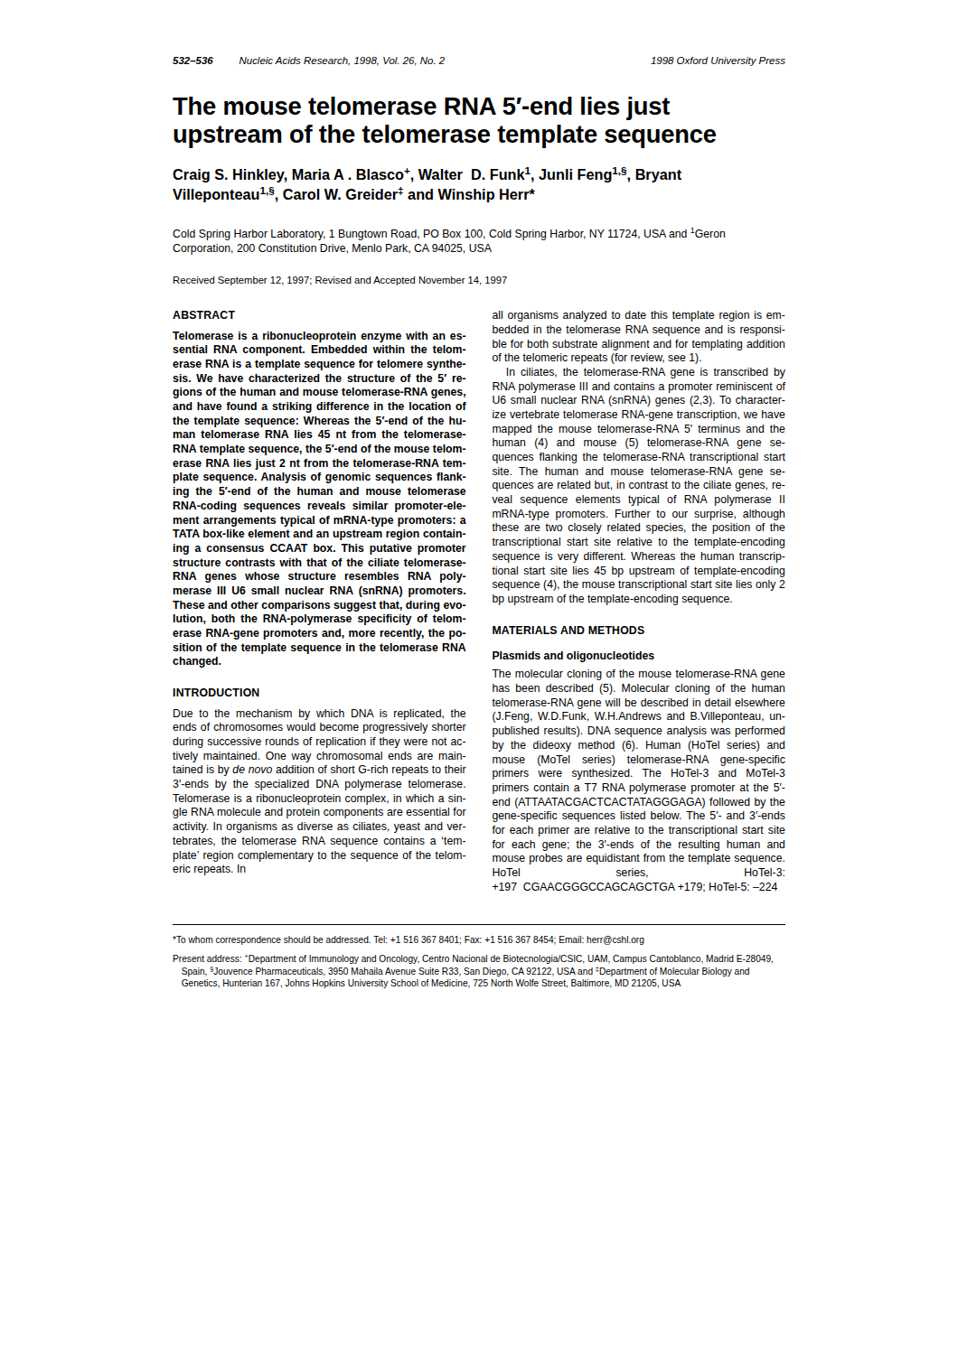532–536
Nucleic Acids Research, 1998, Vol. 26, No. 2
1998 Oxford University Press
The mouse telomerase RNA 5′-end lies just upstream of the telomerase template sequence
Craig S. Hinkley, Maria A . Blasco+, Walter D. Funk1, Junli Feng1,§, Bryant Villeponteau1,§, Carol W. Greider‡ and Winship Herr*
Cold Spring Harbor Laboratory, 1 Bungtown Road, PO Box 100, Cold Spring Harbor, NY 11724, USA and 1Geron Corporation, 200 Constitution Drive, Menlo Park, CA 94025, USA
Received September 12, 1997; Revised and Accepted November 14, 1997
ABSTRACT
Telomerase is a ribonucleoprotein enzyme with an essential RNA component. Embedded within the telomerase RNA is a template sequence for telomere synthesis. We have characterized the structure of the 5′ regions of the human and mouse telomerase-RNA genes, and have found a striking difference in the location of the template sequence: Whereas the 5′-end of the human telomerase RNA lies 45 nt from the telomerase-RNA template sequence, the 5′-end of the mouse telomerase RNA lies just 2 nt from the telomerase-RNA template sequence. Analysis of genomic sequences flanking the 5′-end of the human and mouse telomerase RNA-coding sequences reveals similar promoter-element arrangements typical of mRNA-type promoters: a TATA box-like element and an upstream region containing a consensus CCAAT box. This putative promoter structure contrasts with that of the ciliate telomerase-RNA genes whose structure resembles RNA polymerase III U6 small nuclear RNA (snRNA) promoters. These and other comparisons suggest that, during evolution, both the RNA-polymerase specificity of telomerase RNA-gene promoters and, more recently, the position of the template sequence in the telomerase RNA changed.
INTRODUCTION
Due to the mechanism by which DNA is replicated, the ends of chromosomes would become progressively shorter during successive rounds of replication if they were not actively maintained. One way chromosomal ends are maintained is by de novo addition of short G-rich repeats to their 3′-ends by the specialized DNA polymerase telomerase. Telomerase is a ribonucleoprotein complex, in which a single RNA molecule and protein components are essential for activity. In organisms as diverse as ciliates, yeast and vertebrates, the telomerase RNA sequence contains a ‘template’ region complementary to the sequence of the telomeric repeats. In
all organisms analyzed to date this template region is embedded in the telomerase RNA sequence and is responsible for both substrate alignment and for templating addition of the telomeric repeats (for review, see 1).
In ciliates, the telomerase-RNA gene is transcribed by RNA polymerase III and contains a promoter reminiscent of U6 small nuclear RNA (snRNA) genes (2,3). To characterize vertebrate telomerase RNA-gene transcription, we have mapped the mouse telomerase-RNA 5′ terminus and the human (4) and mouse (5) telomerase-RNA gene sequences flanking the telomerase-RNA transcriptional start site. The human and mouse telomerase-RNA gene sequences are related but, in contrast to the ciliate genes, reveal sequence elements typical of RNA polymerase II mRNA-type promoters. Further to our surprise, although these are two closely related species, the position of the transcriptional start site relative to the template-encoding sequence is very different. Whereas the human transcriptional start site lies 45 bp upstream of template-encoding sequence (4), the mouse transcriptional start site lies only 2 bp upstream of the template-encoding sequence.
MATERIALS AND METHODS
Plasmids and oligonucleotides
The molecular cloning of the mouse telomerase-RNA gene has been described (5). Molecular cloning of the human telomerase-RNA gene will be described in detail elsewhere (J.Feng, W.D.Funk, W.H.Andrews and B.Villeponteau, unpublished results). DNA sequence analysis was performed by the dideoxy method (6). Human (HoTel series) and mouse (MoTel series) telomerase-RNA gene-specific primers were synthesized. The HoTel-3 and MoTel-3 primers contain a T7 RNA polymerase promoter at the 5′-end (ATTAATACGACTCACTATAGGGAGA) followed by the gene-specific sequences listed below. The 5′- and 3′-ends for each primer are relative to the transcriptional start site for each gene; the 3′-ends of the resulting human and mouse probes are equidistant from the template sequence. HoTel series, HoTel-3: +197 CGAACGGGCCAGCAGCTGA +179; HoTel-5: –224
*To whom correspondence should be addressed. Tel: +1 516 367 8401; Fax: +1 516 367 8454; Email: herr@cshl.org
Present address: +Department of Immunology and Oncology, Centro Nacional de Biotecnologia/CSIC, UAM, Campus Cantoblanco, Madrid E-28049, Spain, §Jouvence Pharmaceuticals, 3950 Mahaila Avenue Suite R33, San Diego, CA 92122, USA and ‡Department of Molecular Biology and Genetics, Hunterian 167, Johns Hopkins University School of Medicine, 725 North Wolfe Street, Baltimore, MD 21205, USA